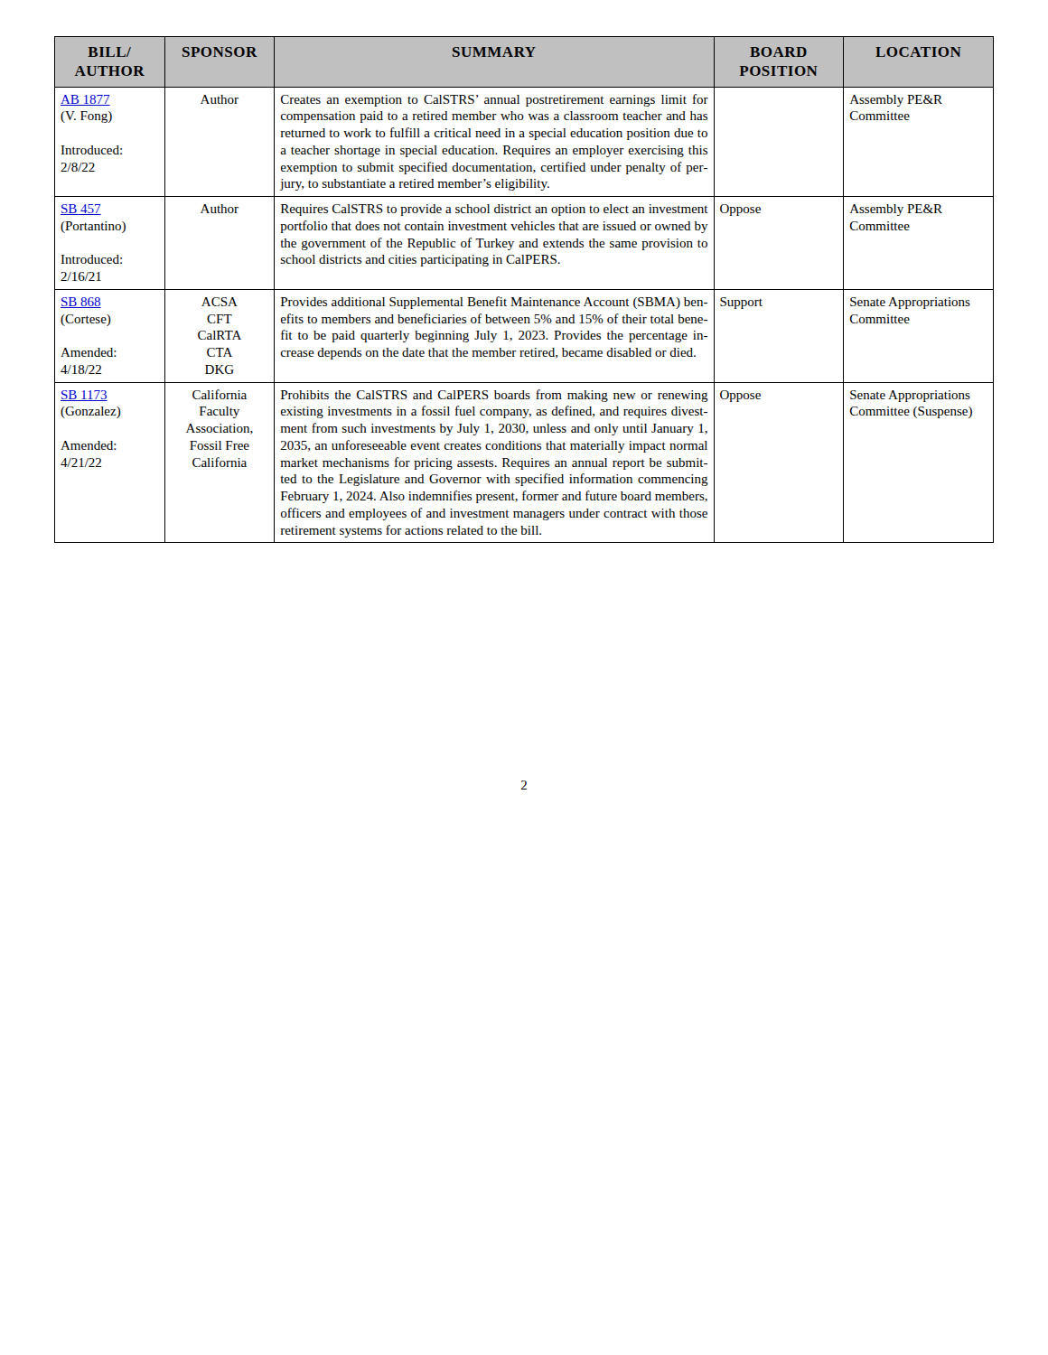| BILL/ AUTHOR | SPONSOR | SUMMARY | BOARD POSITION | LOCATION |
| --- | --- | --- | --- | --- |
| AB 1877 (V. Fong) Introduced: 2/8/22 | Author | Creates an exemption to CalSTRS’ annual postretirement earnings limit for compensation paid to a retired member who was a classroom teacher and has returned to work to fulfill a critical need in a special education position due to a teacher shortage in special education. Requires an employer exercising this exemption to submit specified documentation, certified under penalty of perjury, to substantiate a retired member’s eligibility. | | Assembly PE&R Committee |
| SB 457 (Portantino) Introduced: 2/16/21 | Author | Requires CalSTRS to provide a school district an option to elect an investment portfolio that does not contain investment vehicles that are issued or owned by the government of the Republic of Turkey and extends the same provision to school districts and cities participating in CalPERS. | Oppose | Assembly PE&R Committee |
| SB 868 (Cortese) Amended: 4/18/22 | ACSA CFT CalRTA CTA DKG | Provides additional Supplemental Benefit Maintenance Account (SBMA) benefits to members and beneficiaries of between 5% and 15% of their total benefit to be paid quarterly beginning July 1, 2023. Provides the percentage increase depends on the date that the member retired, became disabled or died. | Support | Senate Appropriations Committee |
| SB 1173 (Gonzalez) Amended: 4/21/22 | California Faculty Association, Fossil Free California | Prohibits the CalSTRS and CalPERS boards from making new or renewing existing investments in a fossil fuel company, as defined, and requires divestment from such investments by July 1, 2030, unless and only until January 1, 2035, an unforeseeable event creates conditions that materially impact normal market mechanisms for pricing assests. Requires an annual report be submitted to the Legislature and Governor with specified information commencing February 1, 2024. Also indemnifies present, former and future board members, officers and employees of and investment managers under contract with those retirement systems for actions related to the bill. | Oppose | Senate Appropriations Committee (Suspense) |
2